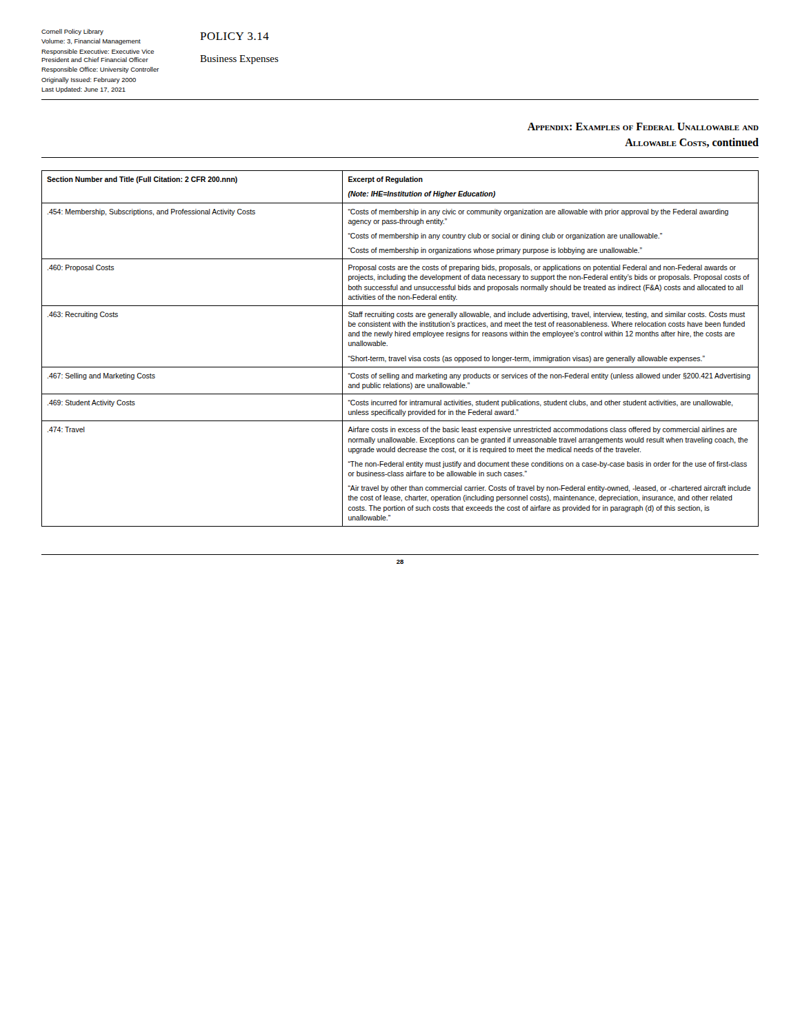Cornell Policy Library
Volume: 3, Financial Management
Responsible Executive: Executive Vice President and Chief Financial Officer
Responsible Office: University Controller
Originally Issued: February 2000
Last Updated: June 17, 2021
POLICY 3.14
Business Expenses
Appendix: Examples of Federal Unallowable and
Allowable Costs, continued
| Section Number and Title (Full Citation: 2 CFR 200.nnn) | Excerpt of Regulation ( Note: IHE=Institution of Higher Education) |
| --- | --- |
| .454: Membership, Subscriptions, and Professional Activity Costs | “Costs of membership in any civic or community organization are allowable with prior approval by the Federal awarding agency or pass-through entity.” “Costs of membership in any country club or social or dining club or organization are unallowable.” “Costs of membership in organizations whose primary purpose is lobbying are unallowable.” |
| .460: Proposal Costs | Proposal costs are the costs of preparing bids, proposals, or applications on potential Federal and non-Federal awards or projects, including the development of data necessary to support the non-Federal entity’s bids or proposals. Proposal costs of both successful and unsuccessful bids and proposals normally should be treated as indirect (F&A) costs and allocated to all activities of the non-Federal entity. |
| .463: Recruiting Costs | Staff recruiting costs are generally allowable, and include advertising, travel, interview, testing, and similar costs. Costs must be consistent with the institution’s practices, and meet the test of reasonableness. Where relocation costs have been funded and the newly hired employee resigns for reasons within the employee’s control within 12 months after hire, the costs are unallowable. “Short-term, travel visa costs (as opposed to longer-term, immigration visas) are generally allowable expenses.” |
| .467: Selling and Marketing Costs | “Costs of selling and marketing any products or services of the non-Federal entity (unless allowed under §200.421 Advertising and public relations) are unallowable.” |
| .469: Student Activity Costs | “Costs incurred for intramural activities, student publications, student clubs, and other student activities, are unallowable, unless specifically provided for in the Federal award.” |
| .474: Travel | Airfare costs in excess of the basic least expensive unrestricted accommodations class offered by commercial airlines are normally unallowable. Exceptions can be granted if unreasonable travel arrangements would result when traveling coach, the upgrade would decrease the cost, or it is required to meet the medical needs of the traveler. “The non-Federal entity must justify and document these conditions on a case-by-case basis in order for the use of first-class or business-class airfare to be allowable in such cases.” “Air travel by other than commercial carrier. Costs of travel by non-Federal entity-owned, -leased, or -chartered aircraft include the cost of lease, charter, operation (including personnel costs), maintenance, depreciation, insurance, and other related costs. The portion of such costs that exceeds the cost of airfare as provided for in paragraph (d) of this section, is unallowable.” |
28